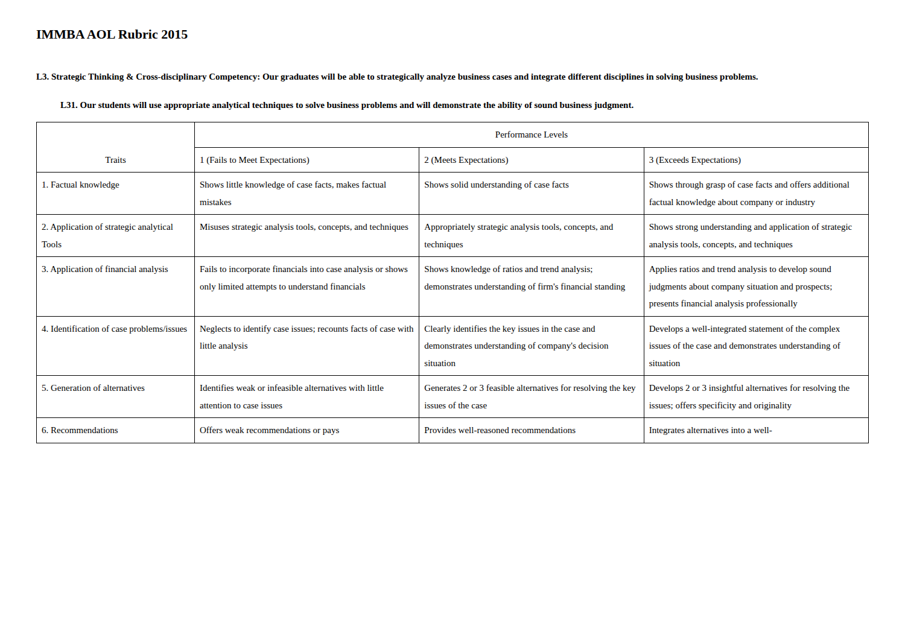IMMBA AOL Rubric 2015
L3. Strategic Thinking & Cross-disciplinary Competency: Our graduates will be able to strategically analyze business cases and integrate different disciplines in solving business problems.
L31. Our students will use appropriate analytical techniques to solve business problems and will demonstrate the ability of sound business judgment.
| Traits | Performance Levels |
| --- | --- |
| 1 (Fails to Meet Expectations) | 2 (Meets Expectations) | 3 (Exceeds Expectations) |
| 1. Factual knowledge | Shows little knowledge of case facts, makes factual mistakes | Shows solid understanding of case facts | Shows through grasp of case facts and offers additional factual knowledge about company or industry |
| 2. Application of strategic analytical Tools | Misuses strategic analysis tools, concepts, and techniques | Appropriately strategic analysis tools, concepts, and techniques | Shows strong understanding and application of strategic analysis tools, concepts, and techniques |
| 3. Application of financial analysis | Fails to incorporate financials into case analysis or shows only limited attempts to understand financials | Shows knowledge of ratios and trend analysis; demonstrates understanding of firm's financial standing | Applies ratios and trend analysis to develop sound judgments about company situation and prospects; presents financial analysis professionally |
| 4. Identification of case problems/issues | Neglects to identify case issues; recounts facts of case with little analysis | Clearly identifies the key issues in the case and demonstrates understanding of company's decision situation | Develops a well-integrated statement of the complex issues of the case and demonstrates understanding of situation |
| 5. Generation of alternatives | Identifies weak or infeasible alternatives with little attention to case issues | Generates 2 or 3 feasible alternatives for resolving the key issues of the case | Develops 2 or 3 insightful alternatives for resolving the issues; offers specificity and originality |
| 6. Recommendations | Offers weak recommendations or pays | Provides well-reasoned recommendations | Integrates alternatives into a well- |